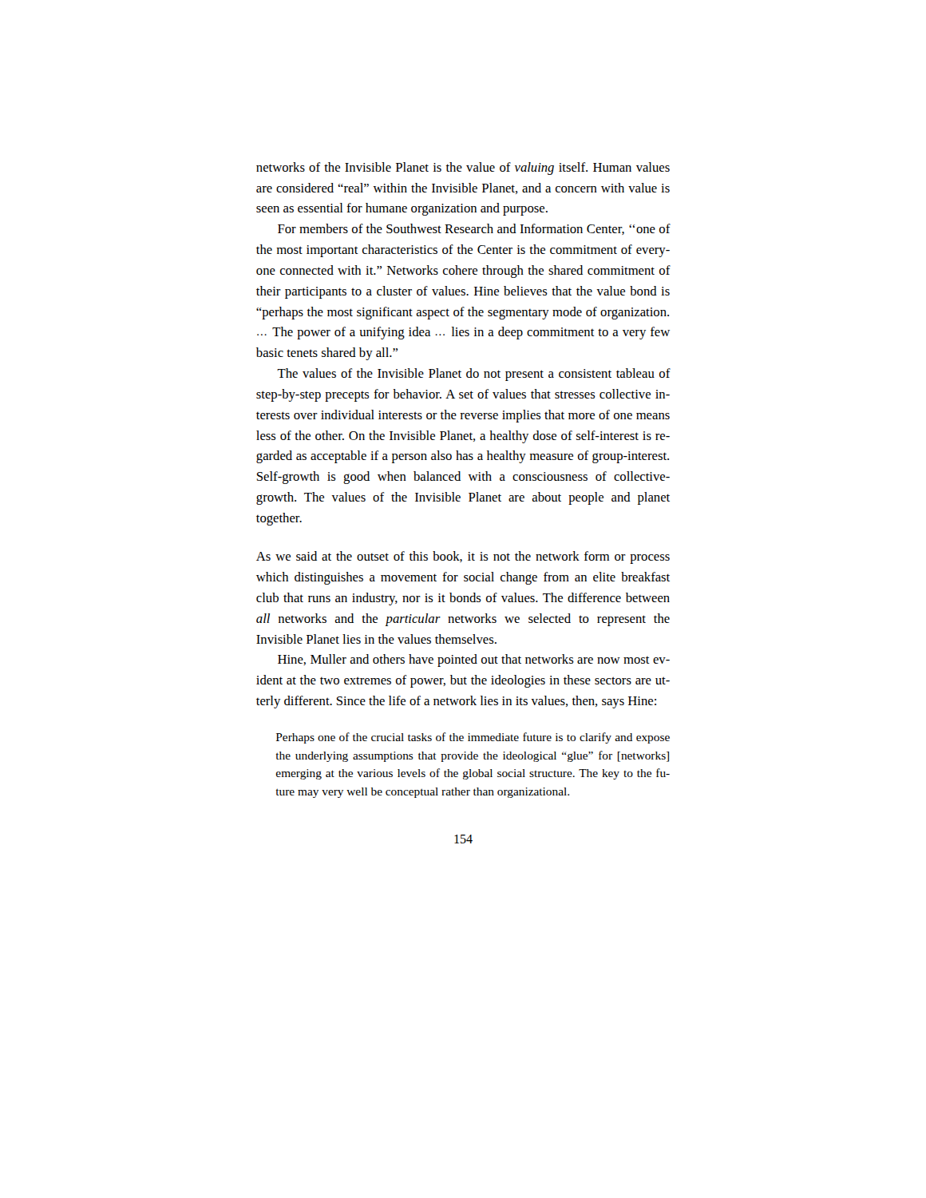networks of the Invisible Planet is the value of valuing itself. Human values are considered “real” within the Invisible Planet, and a concern with value is seen as essential for humane organization and purpose.
For members of the Southwest Research and Information Center, ‘‘one of the most important characteristics of the Center is the commitment of everyone connected with it.” Networks cohere through the shared commitment of their participants to a cluster of values. Hine believes that the value bond is “perhaps the most significant aspect of the segmentary mode of organization. … The power of a unifying idea … lies in a deep commitment to a very few basic tenets shared by all.”
The values of the Invisible Planet do not present a consistent tableau of step-by-step precepts for behavior. A set of values that stresses collective interests over individual interests or the reverse implies that more of one means less of the other. On the Invisible Planet, a healthy dose of self-interest is regarded as acceptable if a person also has a healthy measure of group-interest. Self-growth is good when balanced with a consciousness of collective-growth. The values of the Invisible Planet are about people and planet together.
As we said at the outset of this book, it is not the network form or process which distinguishes a movement for social change from an elite breakfast club that runs an industry, nor is it bonds of values. The difference between all networks and the particular networks we selected to represent the Invisible Planet lies in the values themselves.
Hine, Muller and others have pointed out that networks are now most evident at the two extremes of power, but the ideologies in these sectors are utterly different. Since the life of a network lies in its values, then, says Hine:
Perhaps one of the crucial tasks of the immediate future is to clarify and expose the underlying assumptions that provide the ideological “glue” for [networks] emerging at the various levels of the global social structure. The key to the future may very well be conceptual rather than organizational.
154